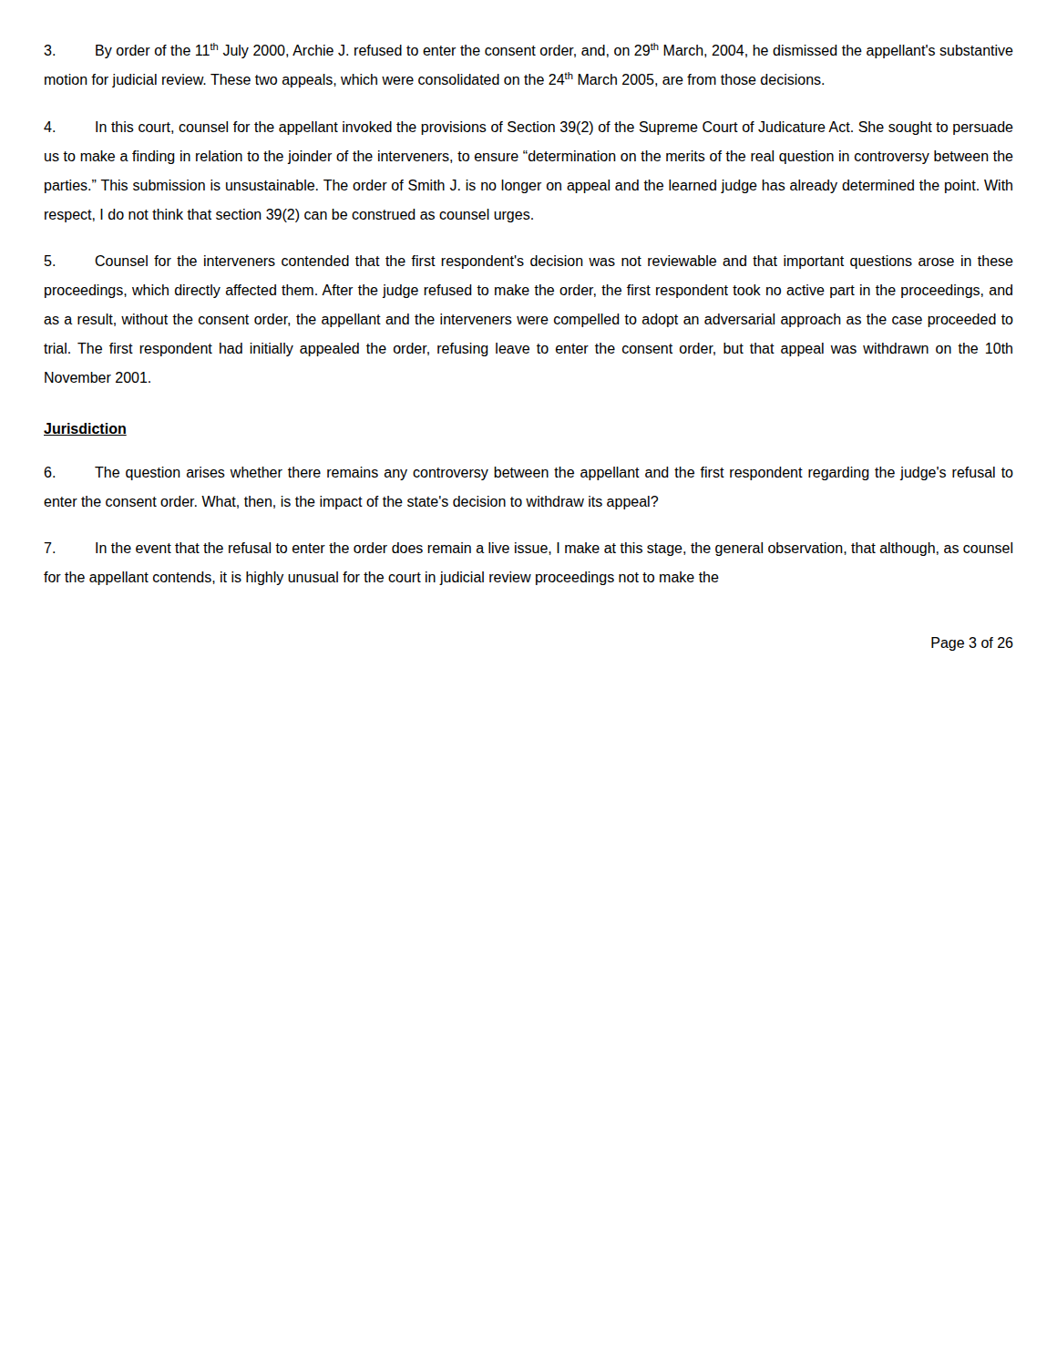3. By order of the 11th July 2000, Archie J. refused to enter the consent order, and, on 29th March, 2004, he dismissed the appellant's substantive motion for judicial review. These two appeals, which were consolidated on the 24th March 2005, are from those decisions.
4. In this court, counsel for the appellant invoked the provisions of Section 39(2) of the Supreme Court of Judicature Act. She sought to persuade us to make a finding in relation to the joinder of the interveners, to ensure “determination on the merits of the real question in controversy between the parties.” This submission is unsustainable. The order of Smith J. is no longer on appeal and the learned judge has already determined the point. With respect, I do not think that section 39(2) can be construed as counsel urges.
5. Counsel for the interveners contended that the first respondent's decision was not reviewable and that important questions arose in these proceedings, which directly affected them. After the judge refused to make the order, the first respondent took no active part in the proceedings, and as a result, without the consent order, the appellant and the interveners were compelled to adopt an adversarial approach as the case proceeded to trial. The first respondent had initially appealed the order, refusing leave to enter the consent order, but that appeal was withdrawn on the 10th November 2001.
Jurisdiction
6. The question arises whether there remains any controversy between the appellant and the first respondent regarding the judge's refusal to enter the consent order. What, then, is the impact of the state's decision to withdraw its appeal?
7. In the event that the refusal to enter the order does remain a live issue, I make at this stage, the general observation, that although, as counsel for the appellant contends, it is highly unusual for the court in judicial review proceedings not to make the
Page 3 of 26